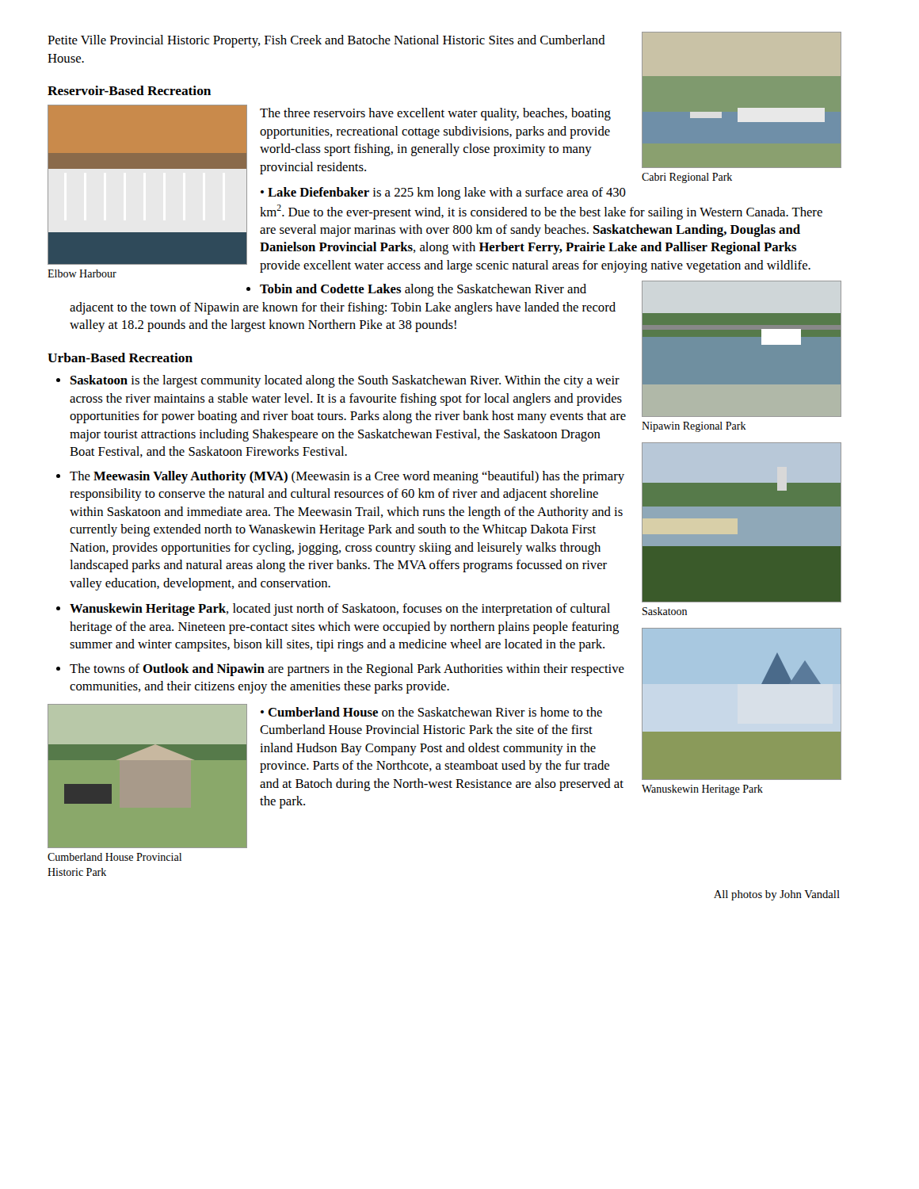Cabri Regional Park
Petite Ville Provincial Historic Property, Fish Creek and Batoche National Historic Sites and Cumberland House.
Reservoir-Based Recreation
Elbow Harbour
The three reservoirs have excellent water quality, beaches, boating opportunities, recreational cottage subdivisions, parks and provide world-class sport fishing, in generally close proximity to many provincial residents.
• Lake Diefenbaker is a 225 km long lake with a surface area of 430 km2. Due to the ever-present wind, it is considered to be the best lake for sailing in Western Canada. There are several major marinas with over 800 km of sandy beaches. Saskatchewan Landing, Douglas and Danielson Provincial Parks, along with Herbert Ferry, Prairie Lake and Palliser Regional Parks provide excellent water access and large scenic natural areas for enjoying native vegetation and wildlife.
Nipawin Regional Park
Tobin and Codette Lakes along the Saskatchewan River and adjacent to the town of Nipawin are known for their fishing: Tobin Lake anglers have landed the record walley at 18.2 pounds and the largest known Northern Pike at 38 pounds!
Urban-Based Recreation
Saskatoon
Saskatoon is the largest community located along the South Saskatchewan River. Within the city a weir across the river maintains a stable water level. It is a favourite fishing spot for local anglers and provides opportunities for power boating and river boat tours. Parks along the river bank host many events that are major tourist attractions including Shakespeare on the Saskatchewan Festival, the Saskatoon Dragon Boat Festival, and the Saskatoon Fireworks Festival.
The Meewasin Valley Authority (MVA) (Meewasin is a Cree word meaning “beautiful) has the primary responsibility to conserve the natural and cultural resources of 60 km of river and adjacent shoreline within Saskatoon and immediate area. The Meewasin Trail, which runs the length of the Authority and is currently being extended north to Wanaskewin Heritage Park and south to the Whitcap Dakota First Nation, provides opportunities for cycling, jogging, cross country skiing and leisurely walks through landscaped parks and natural areas along the river banks. The MVA offers programs focussed on river valley education, development, and conservation.
Wanuskewin Heritage Park
Wanuskewin Heritage Park, located just north of Saskatoon, focuses on the interpretation of cultural heritage of the area. Nineteen pre-contact sites which were occupied by northern plains people featuring summer and winter campsites, bison kill sites, tipi rings and a medicine wheel are located in the park.
The towns of Outlook and Nipawin are partners in the Regional Park Authorities within their respective communities, and their citizens enjoy the amenities these parks provide.
Cumberland House Provincial
Historic Park
• Cumberland House on the Saskatchewan River is home to the Cumberland House Provincial Historic Park the site of the first inland Hudson Bay Company Post and oldest community in the province. Parts of the Northcote, a steamboat used by the fur trade and at Batoch during the North-west Resistance are also preserved at the park.
All photos by John Vandall